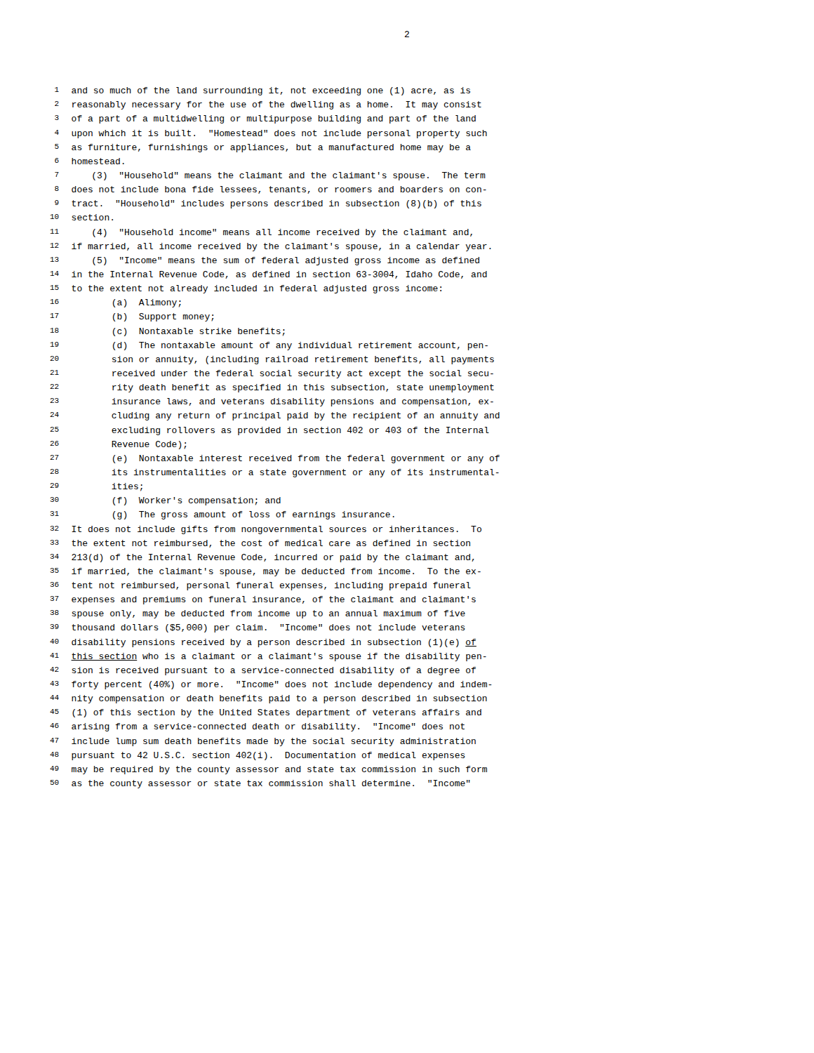2
and so much of the land surrounding it, not exceeding one (1) acre, as is
reasonably necessary for the use of the dwelling as a home. It may consist
of a part of a multidwelling or multipurpose building and part of the land
upon which it is built. "Homestead" does not include personal property such
as furniture, furnishings or appliances, but a manufactured home may be a
homestead.
(3) "Household" means the claimant and the claimant's spouse. The term
does not include bona fide lessees, tenants, or roomers and boarders on con-
tract. "Household" includes persons described in subsection (8)(b) of this
section.
(4) "Household income" means all income received by the claimant and,
if married, all income received by the claimant's spouse, in a calendar year.
(5) "Income" means the sum of federal adjusted gross income as defined
in the Internal Revenue Code, as defined in section 63-3004, Idaho Code, and
to the extent not already included in federal adjusted gross income:
(a) Alimony;
(b) Support money;
(c) Nontaxable strike benefits;
(d) The nontaxable amount of any individual retirement account, pen-
sion or annuity, (including railroad retirement benefits, all payments
received under the federal social security act except the social secu-
rity death benefit as specified in this subsection, state unemployment
insurance laws, and veterans disability pensions and compensation, ex-
cluding any return of principal paid by the recipient of an annuity and
excluding rollovers as provided in section 402 or 403 of the Internal
Revenue Code);
(e) Nontaxable interest received from the federal government or any of
its instrumentalities or a state government or any of its instrumental-
ities;
(f) Worker's compensation; and
(g) The gross amount of loss of earnings insurance.
It does not include gifts from nongovernmental sources or inheritances. To
the extent not reimbursed, the cost of medical care as defined in section
213(d) of the Internal Revenue Code, incurred or paid by the claimant and,
if married, the claimant's spouse, may be deducted from income. To the ex-
tent not reimbursed, personal funeral expenses, including prepaid funeral
expenses and premiums on funeral insurance, of the claimant and claimant's
spouse only, may be deducted from income up to an annual maximum of five
thousand dollars ($5,000) per claim. "Income" does not include veterans
disability pensions received by a person described in subsection (1)(e) of
this section who is a claimant or a claimant's spouse if the disability pen-
sion is received pursuant to a service-connected disability of a degree of
forty percent (40%) or more. "Income" does not include dependency and indem-
nity compensation or death benefits paid to a person described in subsection
(1) of this section by the United States department of veterans affairs and
arising from a service-connected death or disability. "Income" does not
include lump sum death benefits made by the social security administration
pursuant to 42 U.S.C. section 402(i). Documentation of medical expenses
may be required by the county assessor and state tax commission in such form
as the county assessor or state tax commission shall determine. "Income"